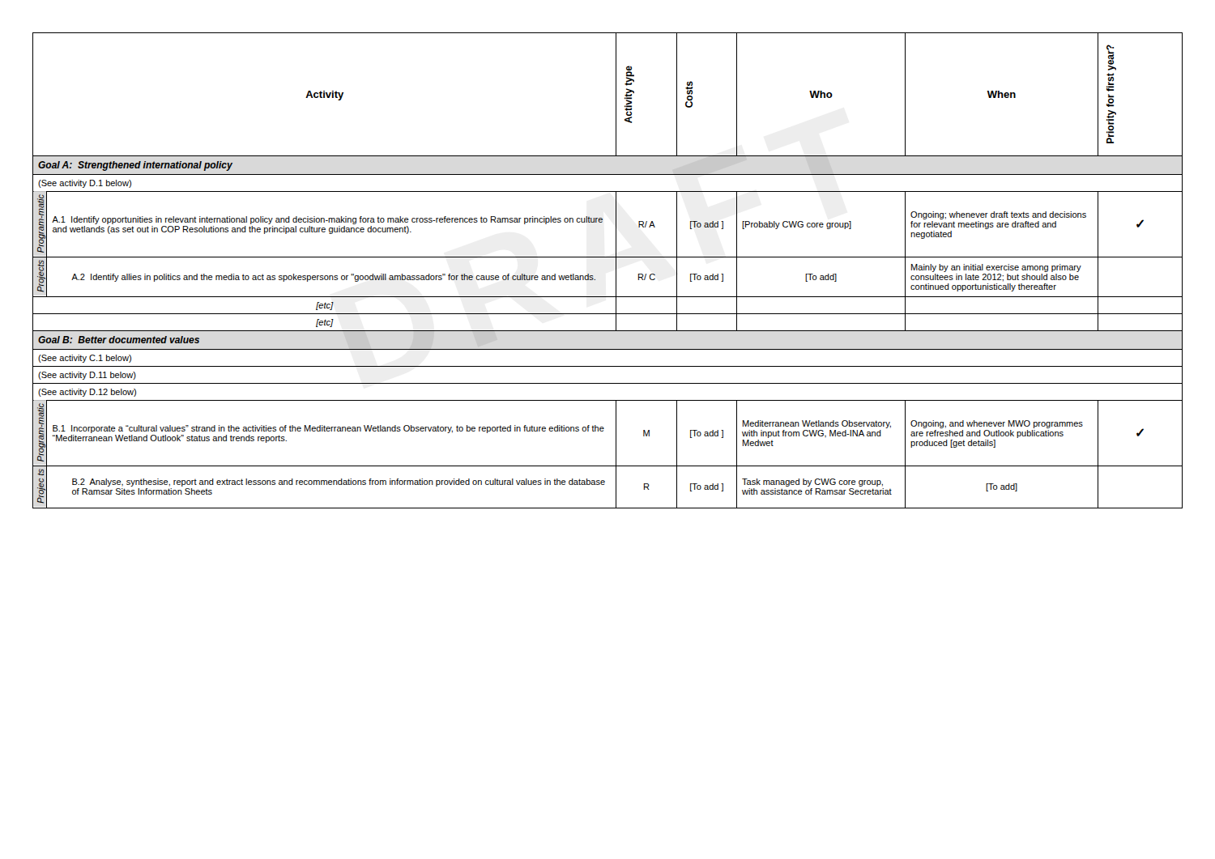DRAFT
| Activity | Activity type | Costs | Who | When | Priority for first year? |
| --- | --- | --- | --- | --- | --- |
| Goal A: Strengthened international policy |
| (See activity D.1 below) |
| Program-matic | A.1 Identify opportunities in relevant international policy and decision-making fora to make cross-references to Ramsar principles on culture and wetlands (as set out in COP Resolutions and the principal culture guidance document). | R/ A | [To add ] | [Probably CWG core group] | Ongoing; whenever draft texts and decisions for relevant meetings are drafted and negotiated | ✓ |
| Projects | A.2 Identify allies in politics and the media to act as spokespersons or "goodwill ambassadors" for the cause of culture and wetlands. | R/ C | [To add ] | [To add] | Mainly by an initial exercise among primary consultees in late 2012; but should also be continued opportunistically thereafter | |
| [etc] | | | | | |
| [etc] | | | | | |
| Goal B: Better documented values |
| (See activity C.1 below) |
| (See activity D.11 below) |
| (See activity D.12 below) |
| Program-matic | B.1 Incorporate a “cultural values” strand in the activities of the Mediterranean Wetlands Observatory, to be reported in future editions of the “Mediterranean Wetland Outlook” status and trends reports. | M | [To add ] | Mediterranean Wetlands Observatory, with input from CWG, Med-INA and Medwet | Ongoing, and whenever MWO programmes are refreshed and Outlook publications produced [get details] | ✓ |
| Projec ts | B.2 Analyse, synthesise, report and extract lessons and recommendations from information provided on cultural values in the database of Ramsar Sites Information Sheets | R | [To add ] | Task managed by CWG core group, with assistance of Ramsar Secretariat | [To add] | |